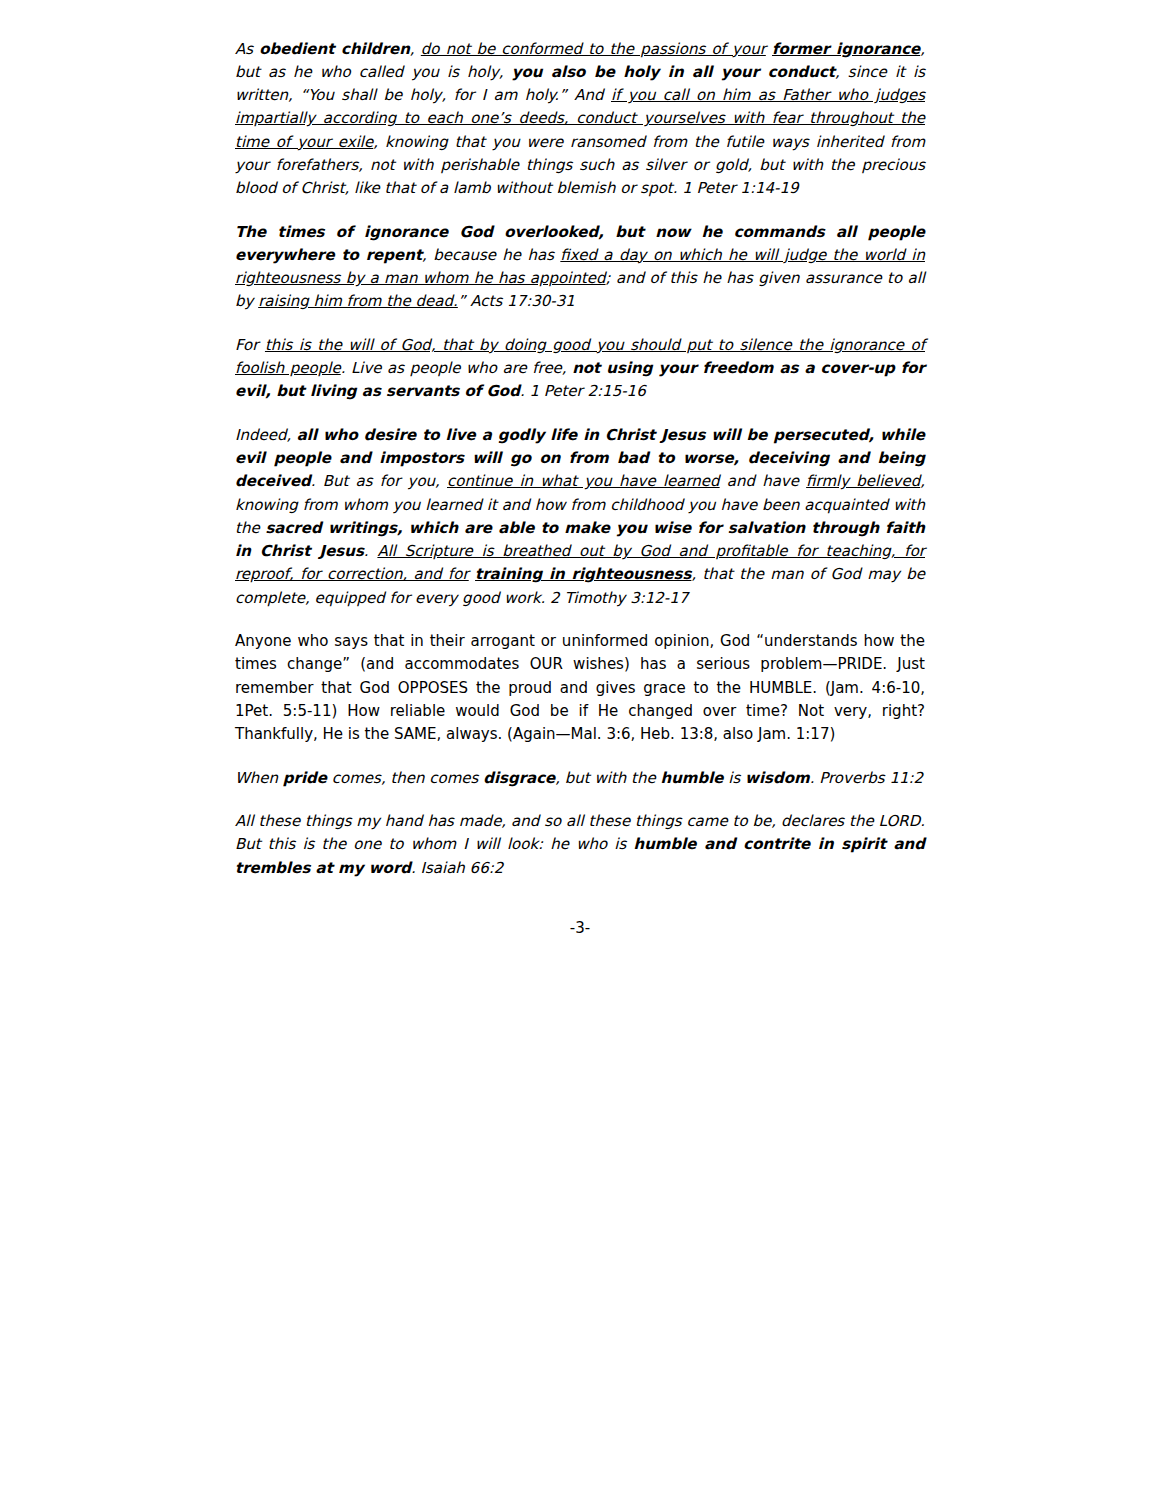As obedient children, do not be conformed to the passions of your former ignorance, but as he who called you is holy, you also be holy in all your conduct, since it is written, “You shall be holy, for I am holy.” And if you call on him as Father who judges impartially according to each one’s deeds, conduct yourselves with fear throughout the time of your exile, knowing that you were ransomed from the futile ways inherited from your forefathers, not with perishable things such as silver or gold, but with the precious blood of Christ, like that of a lamb without blemish or spot. 1 Peter 1:14-19
The times of ignorance God overlooked, but now he commands all people everywhere to repent, because he has fixed a day on which he will judge the world in righteousness by a man whom he has appointed; and of this he has given assurance to all by raising him from the dead.” Acts 17:30-31
For this is the will of God, that by doing good you should put to silence the ignorance of foolish people. Live as people who are free, not using your freedom as a cover-up for evil, but living as servants of God. 1 Peter 2:15-16
Indeed, all who desire to live a godly life in Christ Jesus will be persecuted, while evil people and impostors will go on from bad to worse, deceiving and being deceived. But as for you, continue in what you have learned and have firmly believed, knowing from whom you learned it and how from childhood you have been acquainted with the sacred writings, which are able to make you wise for salvation through faith in Christ Jesus. All Scripture is breathed out by God and profitable for teaching, for reproof, for correction, and for training in righteousness, that the man of God may be complete, equipped for every good work. 2 Timothy 3:12-17
Anyone who says that in their arrogant or uninformed opinion, God “understands how the times change” (and accommodates OUR wishes) has a serious problem—PRIDE. Just remember that God OPPOSES the proud and gives grace to the HUMBLE. (Jam. 4:6-10, 1Pet. 5:5-11) How reliable would God be if He changed over time? Not very, right? Thankfully, He is the SAME, always. (Again—Mal. 3:6, Heb. 13:8, also Jam. 1:17)
When pride comes, then comes disgrace, but with the humble is wisdom. Proverbs 11:2
All these things my hand has made, and so all these things came to be, declares the LORD. But this is the one to whom I will look: he who is humble and contrite in spirit and trembles at my word. Isaiah 66:2
-3-